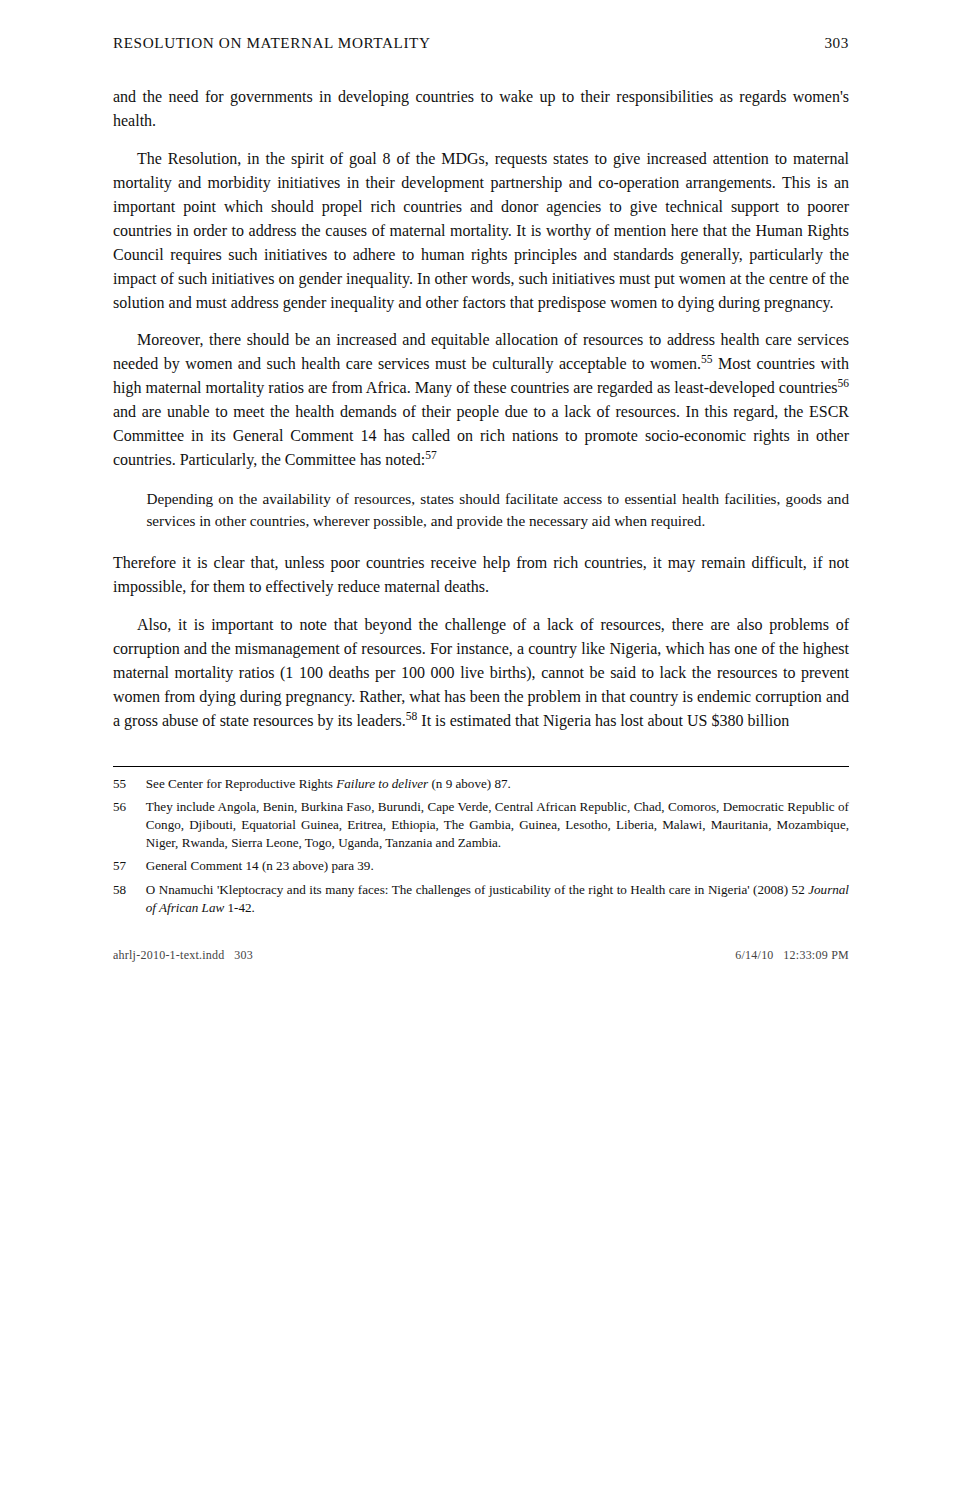Resolution on maternal mortality 303
and the need for governments in developing countries to wake up to their responsibilities as regards women's health.
The Resolution, in the spirit of goal 8 of the MDGs, requests states to give increased attention to maternal mortality and morbidity initiatives in their development partnership and co-operation arrangements. This is an important point which should propel rich countries and donor agencies to give technical support to poorer countries in order to address the causes of maternal mortality. It is worthy of mention here that the Human Rights Council requires such initiatives to adhere to human rights principles and standards generally, particularly the impact of such initiatives on gender inequality. In other words, such initiatives must put women at the centre of the solution and must address gender inequality and other factors that predispose women to dying during pregnancy.
Moreover, there should be an increased and equitable allocation of resources to address health care services needed by women and such health care services must be culturally acceptable to women.55 Most countries with high maternal mortality ratios are from Africa. Many of these countries are regarded as least-developed countries56 and are unable to meet the health demands of their people due to a lack of resources. In this regard, the ESCR Committee in its General Comment 14 has called on rich nations to promote socio-economic rights in other countries. Particularly, the Committee has noted:57
Depending on the availability of resources, states should facilitate access to essential health facilities, goods and services in other countries, wherever possible, and provide the necessary aid when required.
Therefore it is clear that, unless poor countries receive help from rich countries, it may remain difficult, if not impossible, for them to effectively reduce maternal deaths.
Also, it is important to note that beyond the challenge of a lack of resources, there are also problems of corruption and the mismanagement of resources. For instance, a country like Nigeria, which has one of the highest maternal mortality ratios (1 100 deaths per 100 000 live births), cannot be said to lack the resources to prevent women from dying during pregnancy. Rather, what has been the problem in that country is endemic corruption and a gross abuse of state resources by its leaders.58 It is estimated that Nigeria has lost about US $380 billion
55 See Center for Reproductive Rights Failure to deliver (n 9 above) 87.
56 They include Angola, Benin, Burkina Faso, Burundi, Cape Verde, Central African Republic, Chad, Comoros, Democratic Republic of Congo, Djibouti, Equatorial Guinea, Eritrea, Ethiopia, The Gambia, Guinea, Lesotho, Liberia, Malawi, Mauritania, Mozambique, Niger, Rwanda, Sierra Leone, Togo, Uganda, Tanzania and Zambia.
57 General Comment 14 (n 23 above) para 39.
58 O Nnamuchi 'Kleptocracy and its many faces: The challenges of justicability of the right to Health care in Nigeria' (2008) 52 Journal of African Law 1-42.
ahrlj-2010-1-text.indd 303 6/14/10 12:33:09 PM